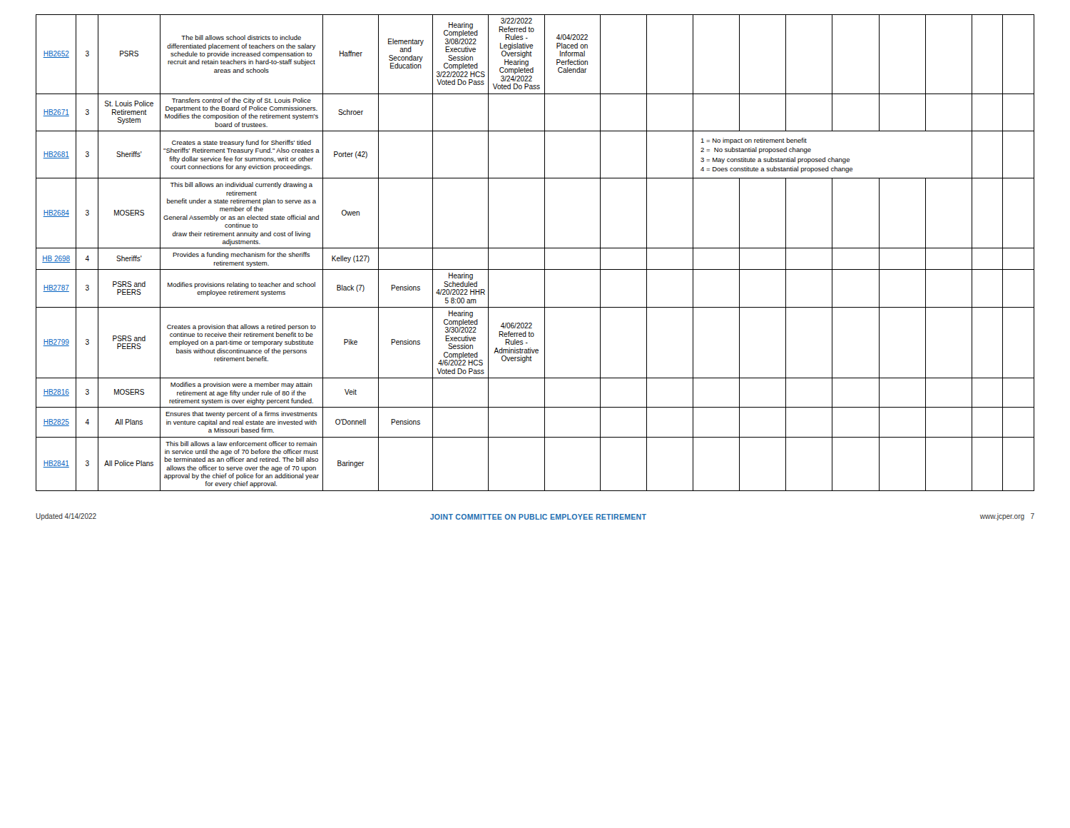| HB2652 | 3 | PSRS | The bill allows school districts to include differentiated placement of teachers on the salary schedule to provide increased compensation to recruit and retain teachers in hard-to-staff subject areas and schools | Haffner | Elementary and Secondary Education | Hearing Completed 3/08/2022 Executive Session Completed 3/22/2022 HCS Voted Do Pass | 3/22/2022 Referred to Rules - Legislative Oversight Hearing Completed 3/24/2022 Voted Do Pass | 4/04/2022 Placed on Informal Perfection Calendar | | | | | | | | | | |
| HB2671 | 3 | St. Louis Police Retirement System | Transfers control of the City of St. Louis Police Department to the Board of Police Commissioners. Modifies the composition of the retirement system's board of trustees. | Schroer | | | | | | | | | | | | | | |
| HB2681 | 3 | Sheriffs' | Creates a state treasury fund for Sheriffs' titled "Sheriffs' Retirement Treasury Fund." Also creates a fifty dollar service fee for summons, writ or other court connections for any eviction proceedings. | Porter (42) | | | | | | | 1 = No impact on retirement benefit 2 = No substantial proposed change 3 = May constitute a substantial proposed change 4 = Does constitute a substantial proposed change | | |
| HB2684 | 3 | MOSERS | This bill allows an individual currently drawing a retirement benefit under a state retirement plan to serve as a member of the General Assembly or as an elected state official and continue to draw their retirement annuity and cost of living adjustments. | Owen | | | | | | | | | | | | | | |
| HB 2698 | 4 | Sheriffs' | Provides a funding mechanism for the sheriffs retirement system. | Kelley (127) | | | | | | | | | | | | | | |
| HB2787 | 3 | PSRS and PEERS | Modifies provisions relating to teacher and school employee retirement systems | Black (7) | Pensions | Hearing Scheduled 4/20/2022 HHR 5 8:00 am | | | | | | | | | | | | |
| HB2799 | 3 | PSRS and PEERS | Creates a provision that allows a retired person to continue to receive their retirement benefit to be employed on a part-time or temporary substitute basis without discontinuance of the persons retirement benefit. | Pike | Pensions | Hearing Completed 3/30/2022 Executive Session Completed 4/6/2022 HCS Voted Do Pass | 4/06/2022 Referred to Rules - Administrative Oversight | | | | | | | | | | | |
| HB2816 | 3 | MOSERS | Modifies a provision were a member may attain retirement at age fifty under rule of 80 if the retirement system is over eighty percent funded. | Veit | | | | | | | | | | | | | | |
| HB2825 | 4 | All Plans | Ensures that twenty percent of a firms investments in venture capital and real estate are invested with a Missouri based firm. | O'Donnell | Pensions | | | | | | | | | | | | | |
| HB2841 | 3 | All Police Plans | This bill allows a law enforcement officer to remain in service until the age of 70 before the officer must be terminated as an officer and retired. The bill also allows the officer to serve over the age of 70 upon approval by the chief of police for an additional year for every chief approval. | Baringer | | | | | | | | | | | | | | |
Updated 4/14/2022
JOINT COMMITTEE ON PUBLIC EMPLOYEE RETIREMENT
www.jcper.org 7